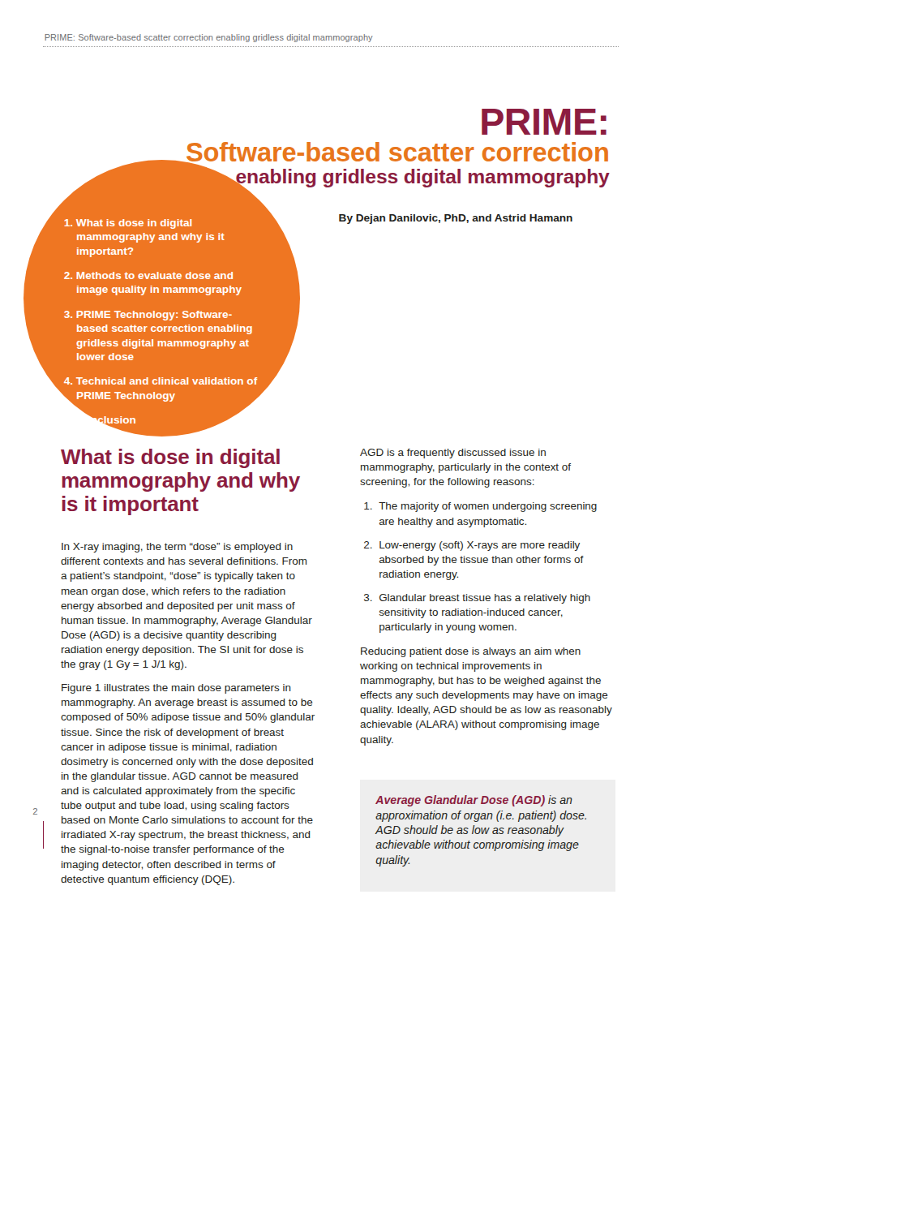PRIME: Software-based scatter correction enabling gridless digital mammography
PRIME:
Software-based scatter correction
enabling gridless digital mammography
1. What is dose in digital mammography and why is it important?
2. Methods to evaluate dose and image quality in mammography
3. PRIME Technology: Software-based scatter correction enabling gridless digital mammography at lower dose
4. Technical and clinical validation of PRIME Technology
5. Conclusion
By Dejan Danilovic, PhD, and Astrid Hamann
What is dose in digital mammography and why is it important
In X-ray imaging, the term “dose” is employed in different contexts and has several definitions. From a patient’s standpoint, “dose” is typically taken to mean organ dose, which refers to the radiation energy absorbed and deposited per unit mass of human tissue. In mammography, Average Glandular Dose (AGD) is a decisive quantity describing radiation energy deposition. The SI unit for dose is the gray (1 Gy = 1 J/1 kg).
Figure 1 illustrates the main dose parameters in mammography. An average breast is assumed to be composed of 50% adipose tissue and 50% glandular tissue. Since the risk of development of breast cancer in adipose tissue is minimal, radiation dosimetry is concerned only with the dose deposited in the glandular tissue. AGD cannot be measured and is calculated approximately from the specific tube output and tube load, using scaling factors based on Monte Carlo simulations to account for the irradiated X-ray spectrum, the breast thickness, and the signal-to-noise transfer performance of the imaging detector, often described in terms of detective quantum efficiency (DQE).
AGD is a frequently discussed issue in mammography, particularly in the context of screening, for the following reasons:
The majority of women undergoing screening are healthy and asymptomatic.
Low-energy (soft) X-rays are more readily absorbed by the tissue than other forms of radiation energy.
Glandular breast tissue has a relatively high sensitivity to radiation-induced cancer, particularly in young women.
Reducing patient dose is always an aim when working on technical improvements in mammography, but has to be weighed against the effects any such developments may have on image quality. Ideally, AGD should be as low as reasonably achievable (ALARA) without compromising image quality.
Average Glandular Dose (AGD) is an approximation of organ (i.e. patient) dose. AGD should be as low as reasonably achievable without compromising image quality.
2